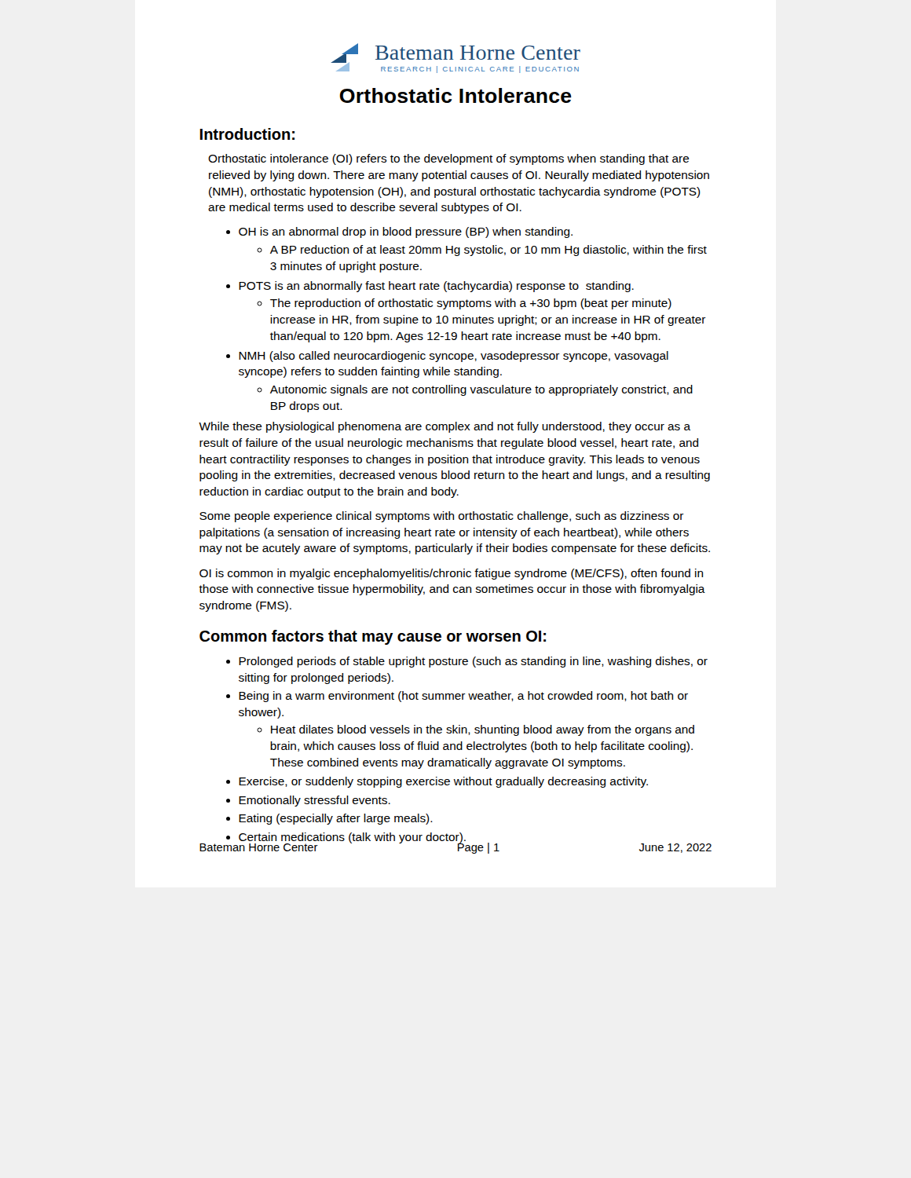Bateman Horne Center
RESEARCH | CLINICAL CARE | EDUCATION
Orthostatic Intolerance
Introduction:
Orthostatic intolerance (OI) refers to the development of symptoms when standing that are relieved by lying down. There are many potential causes of OI. Neurally mediated hypotension (NMH), orthostatic hypotension (OH), and postural orthostatic tachycardia syndrome (POTS) are medical terms used to describe several subtypes of OI.
OH is an abnormal drop in blood pressure (BP) when standing.
A BP reduction of at least 20mm Hg systolic, or 10 mm Hg diastolic, within the first 3 minutes of upright posture.
POTS is an abnormally fast heart rate (tachycardia) response to standing.
The reproduction of orthostatic symptoms with a +30 bpm (beat per minute) increase in HR, from supine to 10 minutes upright; or an increase in HR of greater than/equal to 120 bpm. Ages 12-19 heart rate increase must be +40 bpm.
NMH (also called neurocardiogenic syncope, vasodepressor syncope, vasovagal syncope) refers to sudden fainting while standing.
Autonomic signals are not controlling vasculature to appropriately constrict, and BP drops out.
While these physiological phenomena are complex and not fully understood, they occur as a result of failure of the usual neurologic mechanisms that regulate blood vessel, heart rate, and heart contractility responses to changes in position that introduce gravity. This leads to venous pooling in the extremities, decreased venous blood return to the heart and lungs, and a resulting reduction in cardiac output to the brain and body.
Some people experience clinical symptoms with orthostatic challenge, such as dizziness or palpitations (a sensation of increasing heart rate or intensity of each heartbeat), while others may not be acutely aware of symptoms, particularly if their bodies compensate for these deficits.
OI is common in myalgic encephalomyelitis/chronic fatigue syndrome (ME/CFS), often found in those with connective tissue hypermobility, and can sometimes occur in those with fibromyalgia syndrome (FMS).
Common factors that may cause or worsen OI:
Prolonged periods of stable upright posture (such as standing in line, washing dishes, or sitting for prolonged periods).
Being in a warm environment (hot summer weather, a hot crowded room, hot bath or shower).
Heat dilates blood vessels in the skin, shunting blood away from the organs and brain, which causes loss of fluid and electrolytes (both to help facilitate cooling). These combined events may dramatically aggravate OI symptoms.
Exercise, or suddenly stopping exercise without gradually decreasing activity.
Emotionally stressful events.
Eating (especially after large meals).
Certain medications (talk with your doctor).
Bateman Horne Center
Page | 1
June 12, 2022